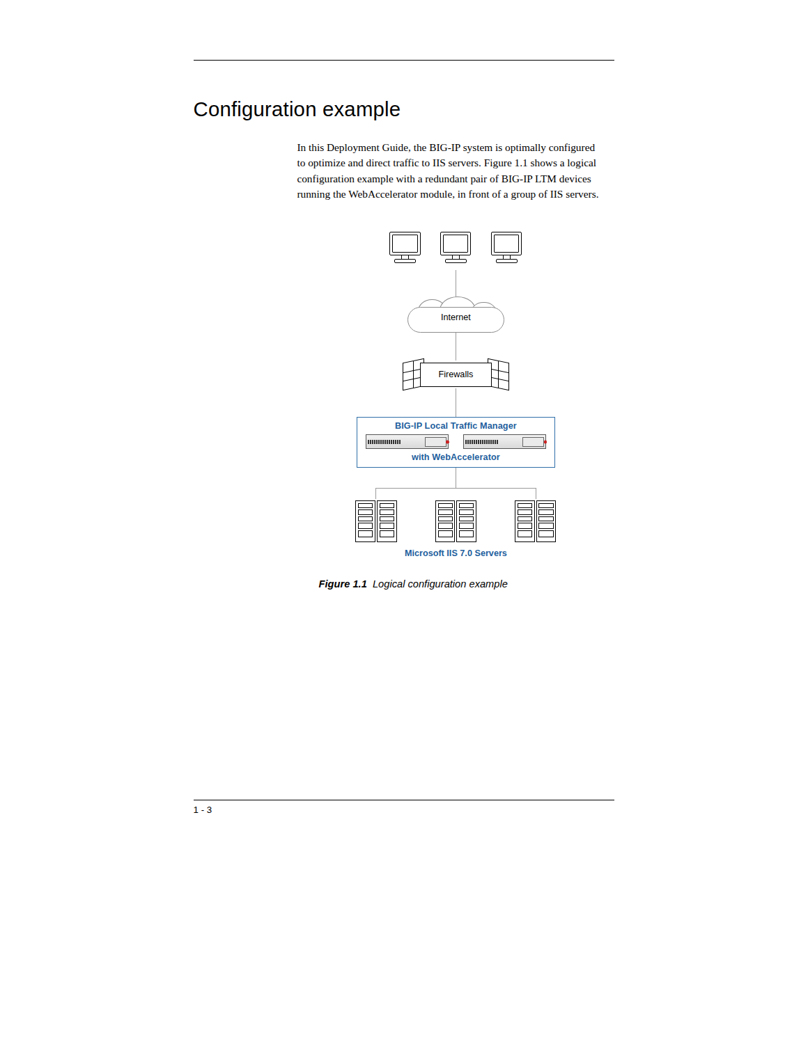Configuration example
In this Deployment Guide, the BIG-IP system is optimally configured to optimize and direct traffic to IIS servers. Figure 1.1 shows a logical configuration example with a redundant pair of BIG-IP LTM devices running the WebAccelerator module, in front of a group of IIS servers.
Internet
Firewalls
BIG-IP Local Traffic Manager
with WebAccelerator
Microsoft IIS 7.0 Servers
Figure 1.1 Logical configuration example
1 - 3